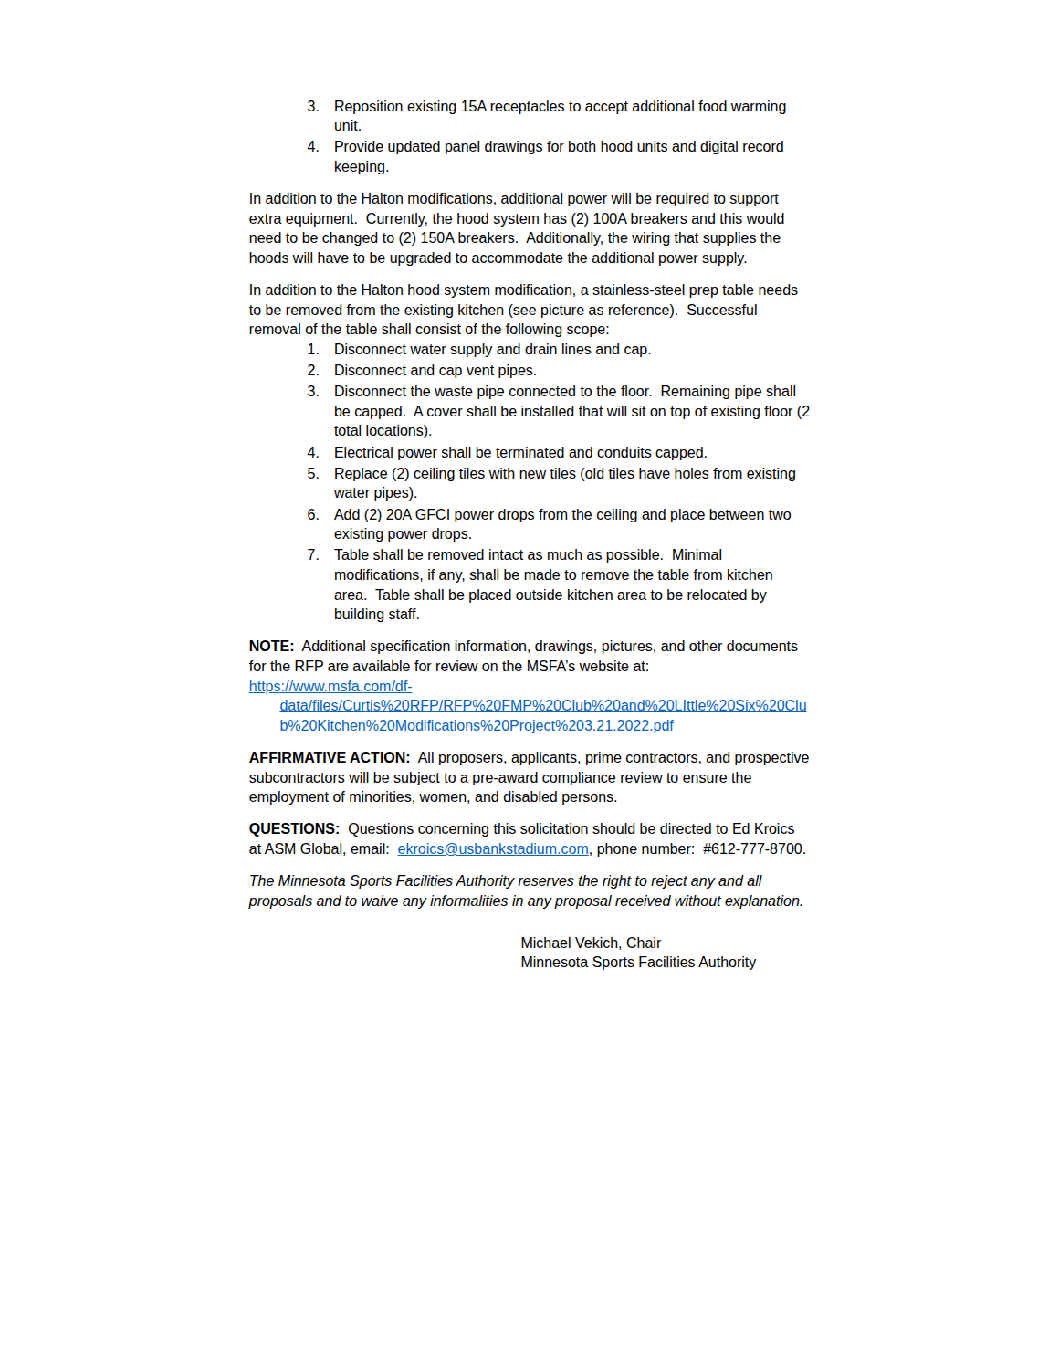Reposition existing 15A receptacles to accept additional food warming unit.
Provide updated panel drawings for both hood units and digital record keeping.
In addition to the Halton modifications, additional power will be required to support extra equipment. Currently, the hood system has (2) 100A breakers and this would need to be changed to (2) 150A breakers. Additionally, the wiring that supplies the hoods will have to be upgraded to accommodate the additional power supply.
In addition to the Halton hood system modification, a stainless-steel prep table needs to be removed from the existing kitchen (see picture as reference). Successful removal of the table shall consist of the following scope:
Disconnect water supply and drain lines and cap.
Disconnect and cap vent pipes.
Disconnect the waste pipe connected to the floor. Remaining pipe shall be capped. A cover shall be installed that will sit on top of existing floor (2 total locations).
Electrical power shall be terminated and conduits capped.
Replace (2) ceiling tiles with new tiles (old tiles have holes from existing water pipes).
Add (2) 20A GFCI power drops from the ceiling and place between two existing power drops.
Table shall be removed intact as much as possible. Minimal modifications, if any, shall be made to remove the table from kitchen area. Table shall be placed outside kitchen area to be relocated by building staff.
NOTE: Additional specification information, drawings, pictures, and other documents for the RFP are available for review on the MSFA’s website at:
https://www.msfa.com/df-data/files/Curtis%20RFP/RFP%20FMP%20Club%20and%20LIttle%20Six%20Club%20Kitchen%20Modifications%20Project%203.21.2022.pdf
AFFIRMATIVE ACTION: All proposers, applicants, prime contractors, and prospective subcontractors will be subject to a pre-award compliance review to ensure the employment of minorities, women, and disabled persons.
QUESTIONS: Questions concerning this solicitation should be directed to Ed Kroics at ASM Global, email: ekroics@usbankstadium.com, phone number: #612-777-8700.
The Minnesota Sports Facilities Authority reserves the right to reject any and all proposals and to waive any informalities in any proposal received without explanation.
Michael Vekich, Chair
Minnesota Sports Facilities Authority